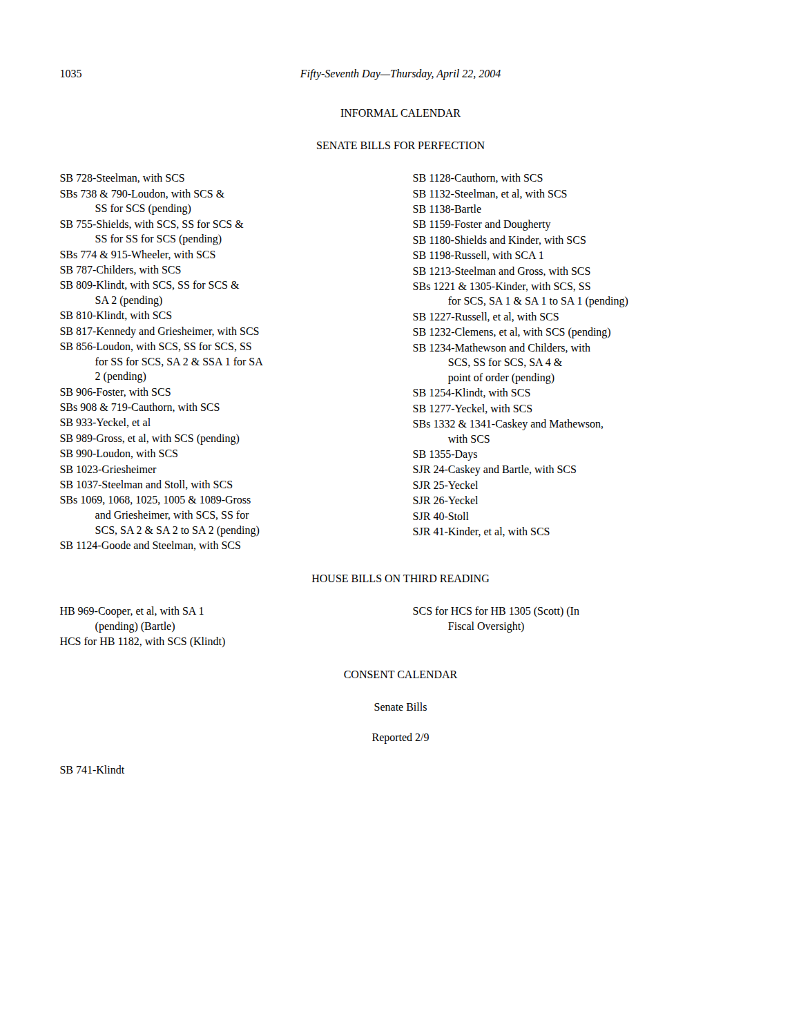1035
Fifty-Seventh Day—Thursday, April 22, 2004
INFORMAL CALENDAR
SENATE BILLS FOR PERFECTION
SB 728-Steelman, with SCS
SBs 738 & 790-Loudon, with SCS &SS for SCS (pending)
SB 755-Shields, with SCS, SS for SCS &SS for SS for SCS (pending)
SBs 774 & 915-Wheeler, with SCS
SB 787-Childers, with SCS
SB 809-Klindt, with SCS, SS for SCS &SA 2 (pending)
SB 810-Klindt, with SCS
SB 817-Kennedy and Griesheimer, with SCS
SB 856-Loudon, with SCS, SS for SCS, SSfor SS for SCS, SA 2 & SSA 1 for SA 2 (pending)
SB 906-Foster, with SCS
SBs 908 & 719-Cauthorn, with SCS
SB 933-Yeckel, et al
SB 989-Gross, et al, with SCS (pending)
SB 990-Loudon, with SCS
SB 1023-Griesheimer
SB 1037-Steelman and Stoll, with SCS
SBs 1069, 1068, 1025, 1005 & 1089-Grossand Griesheimer, with SCS, SS for SCS, SA 2 & SA 2 to SA 2 (pending)
SB 1124-Goode and Steelman, with SCS
SB 1128-Cauthorn, with SCS
SB 1132-Steelman, et al, with SCS
SB 1138-Bartle
SB 1159-Foster and Dougherty
SB 1180-Shields and Kinder, with SCS
SB 1198-Russell, with SCA 1
SB 1213-Steelman and Gross, with SCS
SBs 1221 & 1305-Kinder, with SCS, SSfor SCS, SA 1 & SA 1 to SA 1 (pending)
SB 1227-Russell, et al, with SCS
SB 1232-Clemens, et al, with SCS (pending)
SB 1234-Mathewson and Childers, withSCS, SS for SCS, SA 4 &point of order (pending)
SB 1254-Klindt, with SCS
SB 1277-Yeckel, with SCS
SBs 1332 & 1341-Caskey and Mathewson,with SCS
SB 1355-Days
SJR 24-Caskey and Bartle, with SCS
SJR 25-Yeckel
SJR 26-Yeckel
SJR 40-Stoll
SJR 41-Kinder, et al, with SCS
HOUSE BILLS ON THIRD READING
HB 969-Cooper, et al, with SA 1(pending) (Bartle)
HCS for HB 1182, with SCS (Klindt)
SCS for HCS for HB 1305 (Scott) (InFiscal Oversight)
CONSENT CALENDAR
Senate Bills
Reported 2/9
SB 741-Klindt